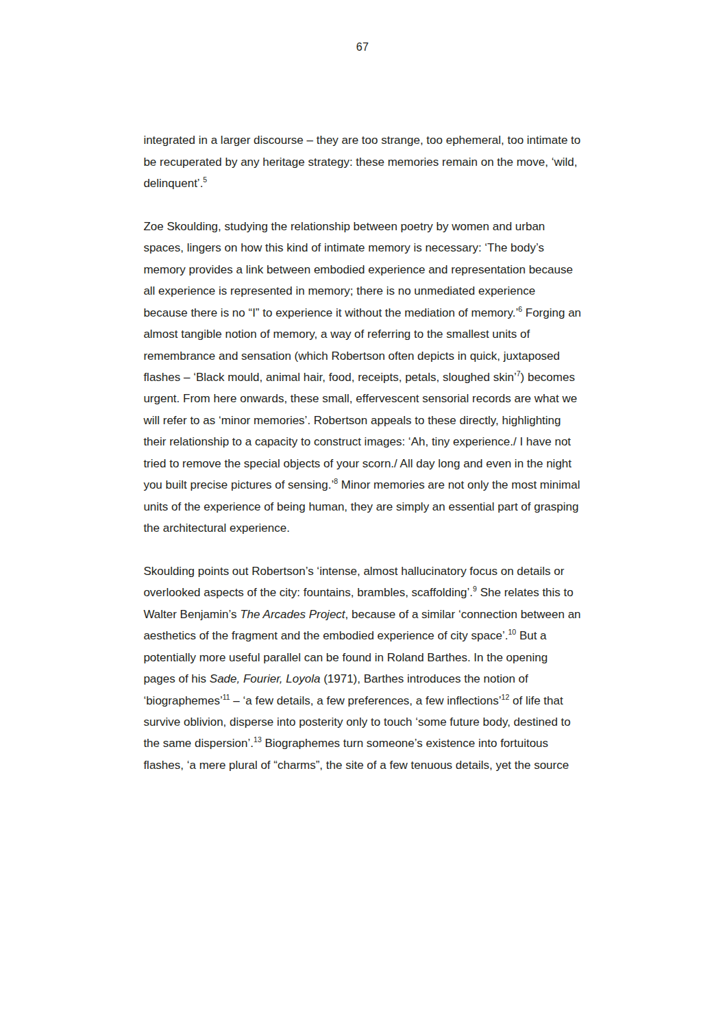67
integrated in a larger discourse – they are too strange, too ephemeral, too intimate to be recuperated by any heritage strategy: these memories remain on the move, ‘wild, delinquent’.5
Zoe Skoulding, studying the relationship between poetry by women and urban spaces, lingers on how this kind of intimate memory is necessary: ‘The body’s memory provides a link between embodied experience and representation because all experience is represented in memory; there is no unmediated experience because there is no “I” to experience it without the mediation of memory.’6 Forging an almost tangible notion of memory, a way of referring to the smallest units of remembrance and sensation (which Robertson often depicts in quick, juxtaposed flashes – ‘Black mould, animal hair, food, receipts, petals, sloughed skin’7) becomes urgent. From here onwards, these small, effervescent sensorial records are what we will refer to as ‘minor memories’. Robertson appeals to these directly, highlighting their relationship to a capacity to construct images: ‘Ah, tiny experience./ I have not tried to remove the special objects of your scorn./ All day long and even in the night you built precise pictures of sensing.’8 Minor memories are not only the most minimal units of the experience of being human, they are simply an essential part of grasping the architectural experience.
Skoulding points out Robertson’s ‘intense, almost hallucinatory focus on details or overlooked aspects of the city: fountains, brambles, scaffolding’.9 She relates this to Walter Benjamin’s The Arcades Project, because of a similar ‘connection between an aesthetics of the fragment and the embodied experience of city space’.10 But a potentially more useful parallel can be found in Roland Barthes. In the opening pages of his Sade, Fourier, Loyola (1971), Barthes introduces the notion of ‘biographemes’11 – ‘a few details, a few preferences, a few inflections’12 of life that survive oblivion, disperse into posterity only to touch ‘some future body, destined to the same dispersion’.13 Biographemes turn someone’s existence into fortuitous flashes, ‘a mere plural of “charms”, the site of a few tenuous details, yet the source